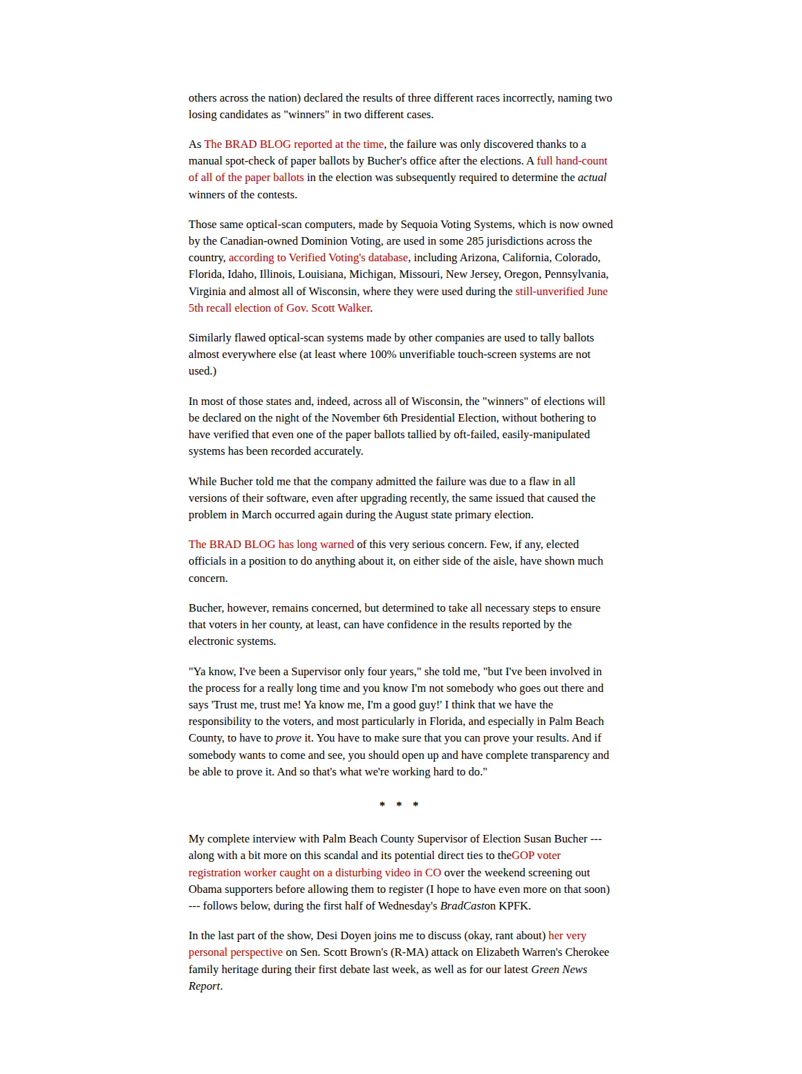others across the nation) declared the results of three different races incorrectly, naming two losing candidates as "winners" in two different cases.
As The BRAD BLOG reported at the time, the failure was only discovered thanks to a manual spot-check of paper ballots by Bucher's office after the elections. A full hand-count of all of the paper ballots in the election was subsequently required to determine the actual winners of the contests.
Those same optical-scan computers, made by Sequoia Voting Systems, which is now owned by the Canadian-owned Dominion Voting, are used in some 285 jurisdictions across the country, according to Verified Voting's database, including Arizona, California, Colorado, Florida, Idaho, Illinois, Louisiana, Michigan, Missouri, New Jersey, Oregon, Pennsylvania, Virginia and almost all of Wisconsin, where they were used during the still-unverified June 5th recall election of Gov. Scott Walker.
Similarly flawed optical-scan systems made by other companies are used to tally ballots almost everywhere else (at least where 100% unverifiable touch-screen systems are not used.)
In most of those states and, indeed, across all of Wisconsin, the "winners" of elections will be declared on the night of the November 6th Presidential Election, without bothering to have verified that even one of the paper ballots tallied by oft-failed, easily-manipulated systems has been recorded accurately.
While Bucher told me that the company admitted the failure was due to a flaw in all versions of their software, even after upgrading recently, the same issued that caused the problem in March occurred again during the August state primary election.
The BRAD BLOG has long warned of this very serious concern. Few, if any, elected officials in a position to do anything about it, on either side of the aisle, have shown much concern.
Bucher, however, remains concerned, but determined to take all necessary steps to ensure that voters in her county, at least, can have confidence in the results reported by the electronic systems.
"Ya know, I've been a Supervisor only four years," she told me, "but I've been involved in the process for a really long time and you know I'm not somebody who goes out there and says 'Trust me, trust me! Ya know me, I'm a good guy!' I think that we have the responsibility to the voters, and most particularly in Florida, and especially in Palm Beach County, to have to prove it. You have to make sure that you can prove your results. And if somebody wants to come and see, you should open up and have complete transparency and be able to prove it. And so that's what we're working hard to do."
* * *
My complete interview with Palm Beach County Supervisor of Election Susan Bucher --- along with a bit more on this scandal and its potential direct ties to theGOP voter registration worker caught on a disturbing video in CO over the weekend screening out Obama supporters before allowing them to register (I hope to have even more on that soon) --- follows below, during the first half of Wednesday's BradCaston KPFK.
In the last part of the show, Desi Doyen joins me to discuss (okay, rant about) her very personal perspective on Sen. Scott Brown's (R-MA) attack on Elizabeth Warren's Cherokee family heritage during their first debate last week, as well as for our latest Green News Report.